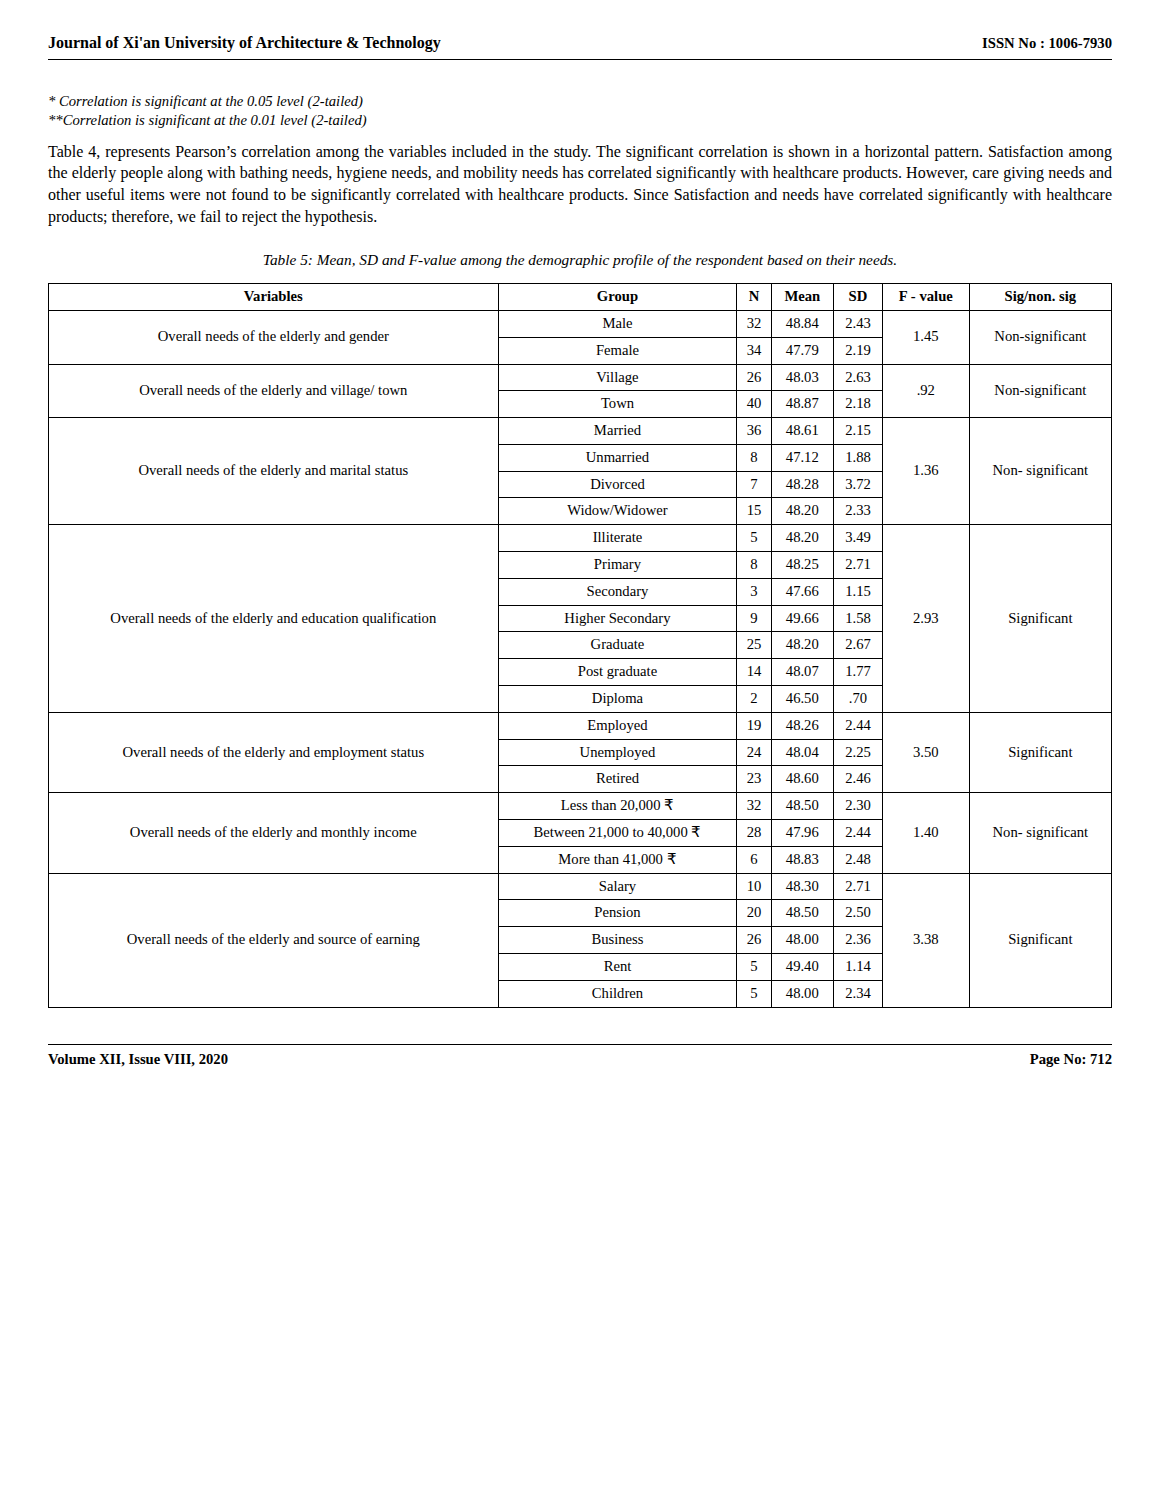Journal of Xi'an University of Architecture & Technology ISSN No : 1006-7930
* Correlation is significant at the 0.05 level (2-tailed)
**Correlation is significant at the 0.01 level (2-tailed)
Table 4, represents Pearson’s correlation among the variables included in the study. The significant correlation is shown in a horizontal pattern. Satisfaction among the elderly people along with bathing needs, hygiene needs, and mobility needs has correlated significantly with healthcare products. However, care giving needs and other useful items were not found to be significantly correlated with healthcare products. Since Satisfaction and needs have correlated significantly with healthcare products; therefore, we fail to reject the hypothesis.
Table 5: Mean, SD and F-value among the demographic profile of the respondent based on their needs.
| Variables | Group | N | Mean | SD | F - value | Sig/non. sig |
| --- | --- | --- | --- | --- | --- | --- |
| Overall needs of the elderly and gender | Male | 32 | 48.84 | 2.43 | 1.45 | Non-significant |
| Female | 34 | 47.79 | 2.19 |
| Overall needs of the elderly and village/ town | Village | 26 | 48.03 | 2.63 | .92 | Non-significant |
| Town | 40 | 48.87 | 2.18 |
| Overall needs of the elderly and marital status | Married | 36 | 48.61 | 2.15 | 1.36 | Non- significant |
| Unmarried | 8 | 47.12 | 1.88 |
| Divorced | 7 | 48.28 | 3.72 |
| Widow/Widower | 15 | 48.20 | 2.33 |
| Overall needs of the elderly and education qualification | Illiterate | 5 | 48.20 | 3.49 | 2.93 | Significant |
| Primary | 8 | 48.25 | 2.71 |
| Secondary | 3 | 47.66 | 1.15 |
| Higher Secondary | 9 | 49.66 | 1.58 |
| Graduate | 25 | 48.20 | 2.67 |
| Post graduate | 14 | 48.07 | 1.77 |
| Diploma | 2 | 46.50 | .70 |
| Overall needs of the elderly and employment status | Employed | 19 | 48.26 | 2.44 | 3.50 | Significant |
| Unemployed | 24 | 48.04 | 2.25 |
| Retired | 23 | 48.60 | 2.46 |
| Overall needs of the elderly and monthly income | Less than 20,000 ₹ | 32 | 48.50 | 2.30 | 1.40 | Non- significant |
| Between 21,000 to 40,000 ₹ | 28 | 47.96 | 2.44 |
| More than 41,000 ₹ | 6 | 48.83 | 2.48 |
| Overall needs of the elderly and source of earning | Salary | 10 | 48.30 | 2.71 | 3.38 | Significant |
| Pension | 20 | 48.50 | 2.50 |
| Business | 26 | 48.00 | 2.36 |
| Rent | 5 | 49.40 | 1.14 |
| Children | 5 | 48.00 | 2.34 |
Volume XII, Issue VIII, 2020 Page No: 712